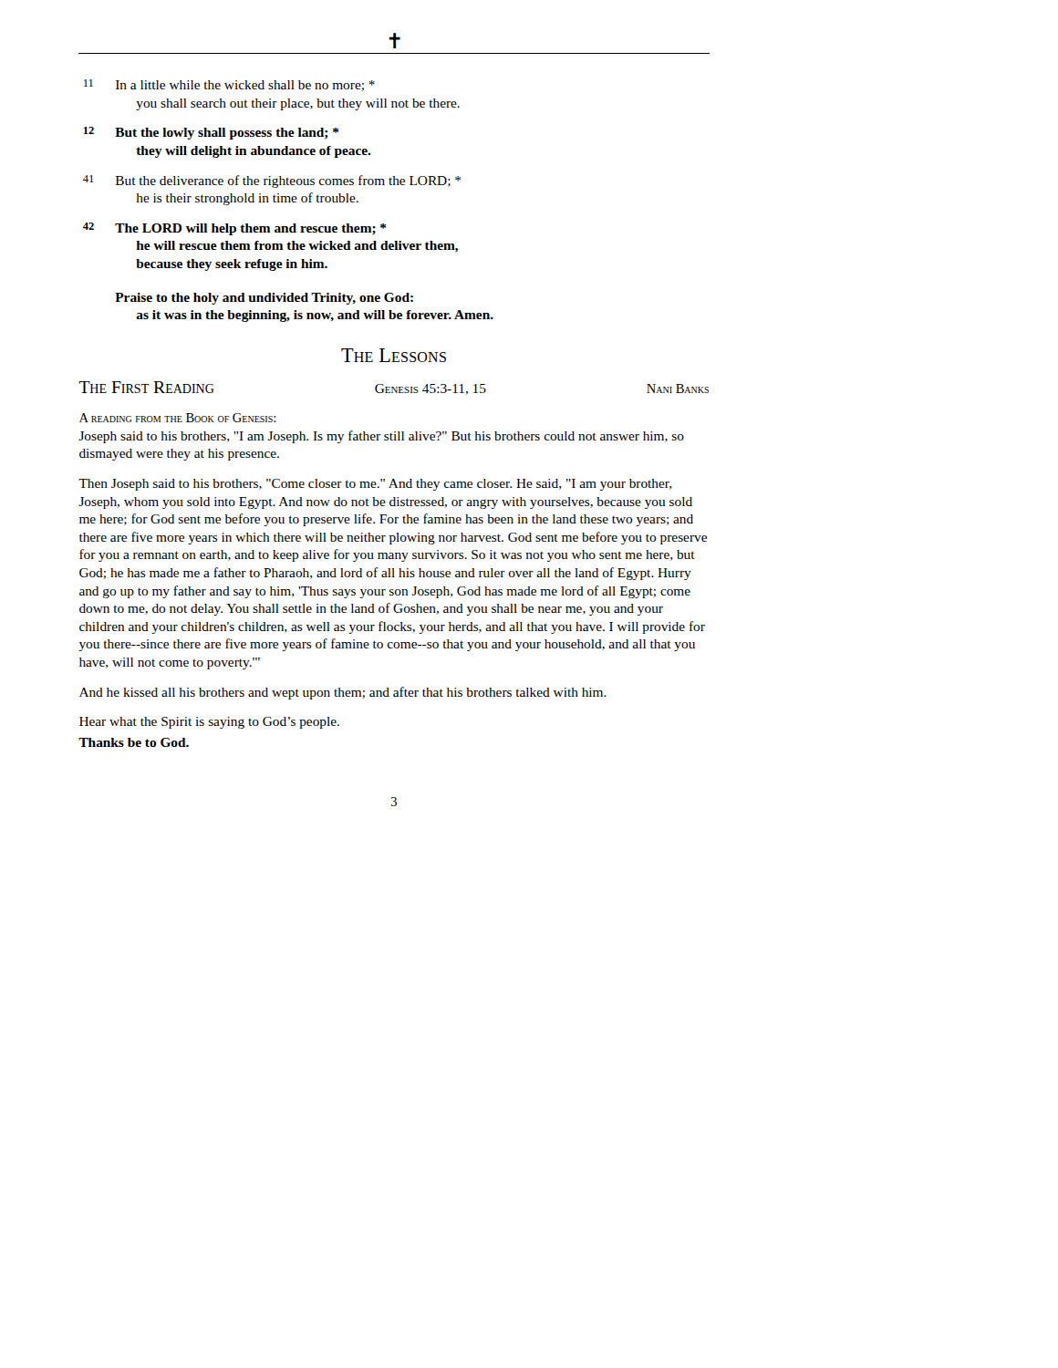✝
11 In a little while the wicked shall be no more; * you shall search out their place, but they will not be there.
12 But the lowly shall possess the land; * they will delight in abundance of peace.
41 But the deliverance of the righteous comes from the LORD; * he is their stronghold in time of trouble.
42 The LORD will help them and rescue them; * he will rescue them from the wicked and deliver them, because they seek refuge in him.
Praise to the holy and undivided Trinity, one God: as it was in the beginning, is now, and will be forever. Amen.
The Lessons
The First Reading Genesis 45:3-11, 15 Nani Banks
A reading from the Book of Genesis:
Joseph said to his brothers, "I am Joseph. Is my father still alive?" But his brothers could not answer him, so dismayed were they at his presence.
Then Joseph said to his brothers, "Come closer to me." And they came closer. He said, "I am your brother, Joseph, whom you sold into Egypt. And now do not be distressed, or angry with yourselves, because you sold me here; for God sent me before you to preserve life. For the famine has been in the land these two years; and there are five more years in which there will be neither plowing nor harvest. God sent me before you to preserve for you a remnant on earth, and to keep alive for you many survivors. So it was not you who sent me here, but God; he has made me a father to Pharaoh, and lord of all his house and ruler over all the land of Egypt. Hurry and go up to my father and say to him, 'Thus says your son Joseph, God has made me lord of all Egypt; come down to me, do not delay. You shall settle in the land of Goshen, and you shall be near me, you and your children and your children's children, as well as your flocks, your herds, and all that you have. I will provide for you there--since there are five more years of famine to come--so that you and your household, and all that you have, will not come to poverty.'"
And he kissed all his brothers and wept upon them; and after that his brothers talked with him.
Hear what the Spirit is saying to God’s people.
Thanks be to God.
3